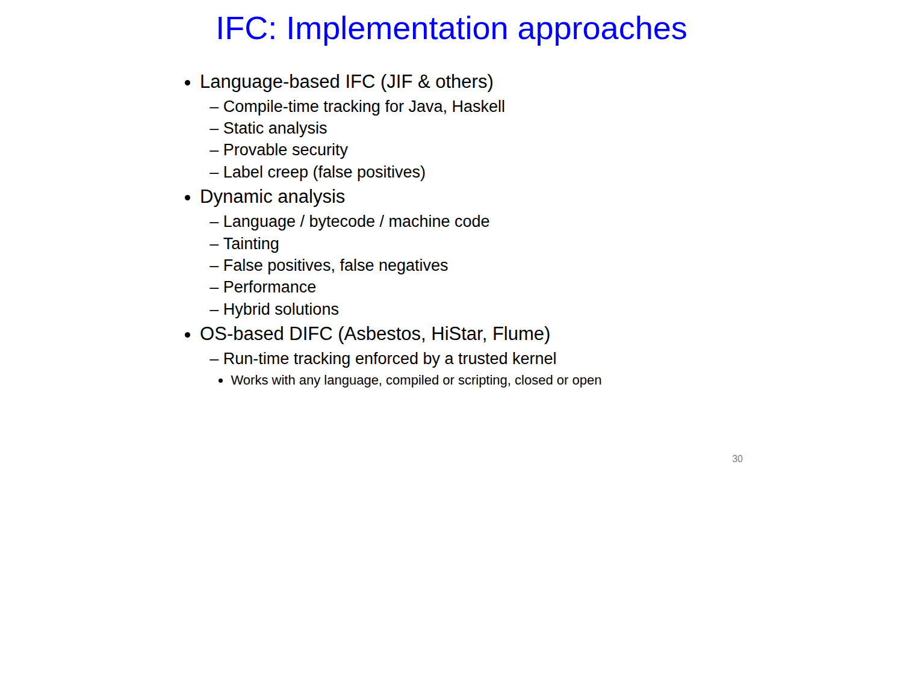IFC: Implementation approaches
Language-based IFC (JIF & others)
Compile-time tracking for Java, Haskell
Static analysis
Provable security
Label creep (false positives)
Dynamic analysis
Language / bytecode / machine code
Tainting
False positives, false negatives
Performance
Hybrid solutions
OS-based DIFC (Asbestos, HiStar, Flume)
Run-time tracking enforced by a trusted kernel
Works with any language, compiled or scripting, closed or open
30